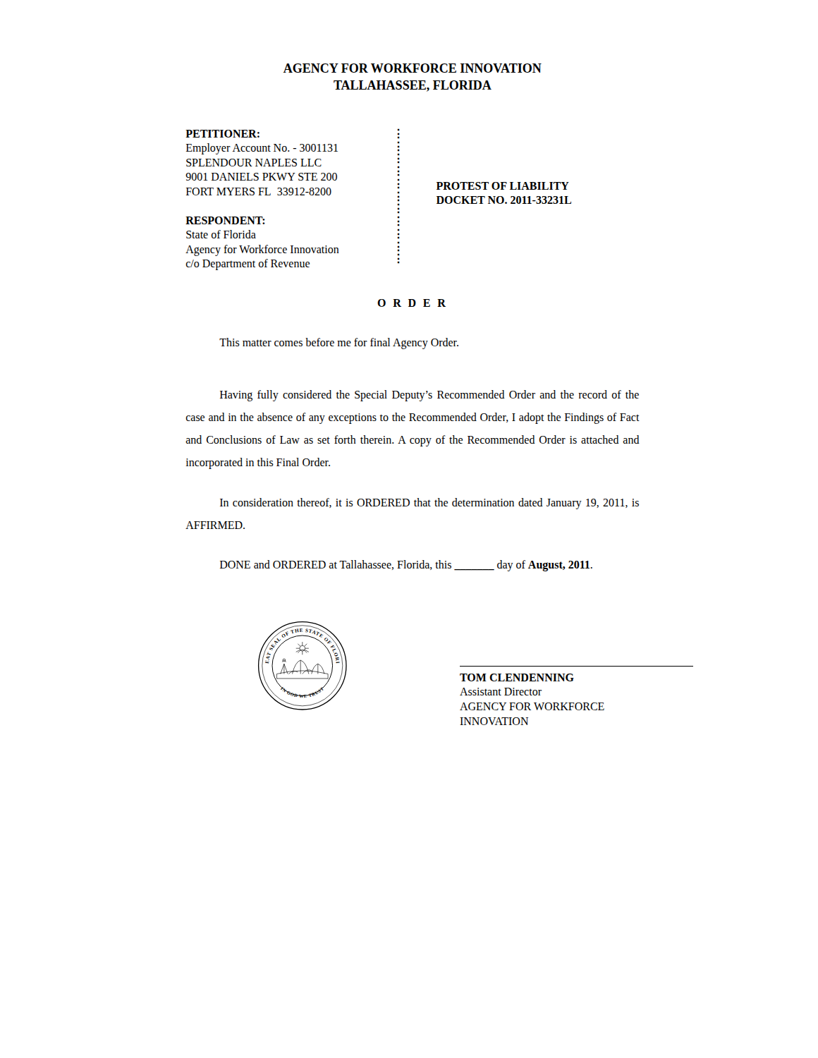AGENCY FOR WORKFORCE INNOVATION
TALLAHASSEE, FLORIDA
| PETITIONER: Employer Account No. - 3001131 SPLENDOUR NAPLES LLC 9001 DANIELS PKWY STE 200 FORT MYERS FL 33912-8200 RESPONDENT: State of Florida Agency for Workforce Innovation c/o Department of Revenue | ⋮ ⋮ ⋮ ⋮ ⋮ ⋮ ⋮ ⋮ ⋮ ⋮ ⋮ | PROTEST OF LIABILITY DOCKET NO. 2011-33231L |
O R D E R
This matter comes before me for final Agency Order.
Having fully considered the Special Deputy’s Recommended Order and the record of the case and in the absence of any exceptions to the Recommended Order, I adopt the Findings of Fact and Conclusions of Law as set forth therein. A copy of the Recommended Order is attached and incorporated in this Final Order.
In consideration thereof, it is ORDERED that the determination dated January 19, 2011, is AFFIRMED.
DONE and ORDERED at Tallahassee, Florida, this _______ day of August, 2011.
GREAT SEAL OF THE STATE OF FLORIDA IN GOD WE TRUST
TOM CLENDENNING
Assistant Director
AGENCY FOR WORKFORCE INNOVATION